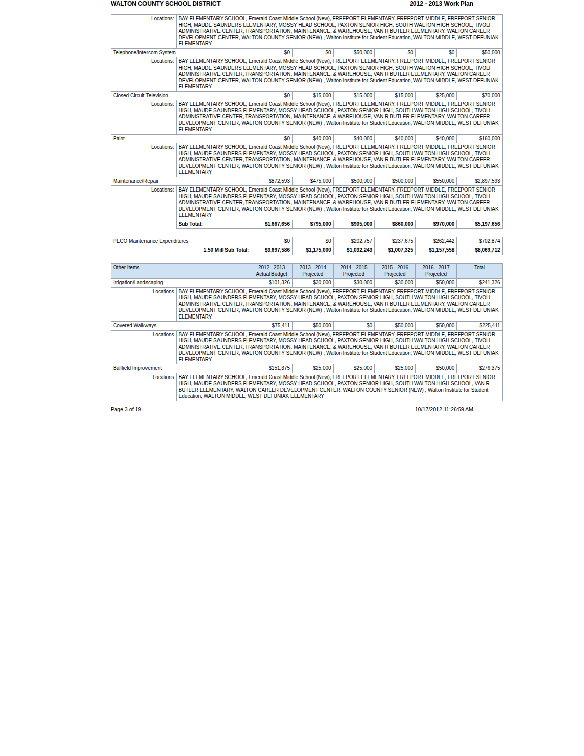WALTON COUNTY SCHOOL DISTRICT
2012 - 2013 Work Plan
| Locations: | BAY ELEMENTARY SCHOOL, Emerald Coast Middle School (New), FREEPORT ELEMENTARY, FREEPORT MIDDLE, FREEPORT SENIOR HIGH, MAUDE SAUNDERS ELEMENTARY, MOSSY HEAD SCHOOL, PAXTON SENIOR HIGH, SOUTH WALTON HIGH SCHOOL, TIVOLI ADMINISTRATIVE CENTER, TRANSPORTATION, MAINTENANCE, & WAREHOUSE, VAN R BUTLER ELEMENTARY, WALTON CAREER DEVELOPMENT CENTER, WALTON COUNTY SENIOR (NEW) , Walton Institute for Student Education, WALTON MIDDLE, WEST DEFUNIAK ELEMENTARY |
| Telephone/Intercom System | $0 | $0 | $50,000 | $0 | $0 | $50,000 |
| Locations: | BAY ELEMENTARY SCHOOL, Emerald Coast Middle School (New), FREEPORT ELEMENTARY, FREEPORT MIDDLE, FREEPORT SENIOR HIGH, MAUDE SAUNDERS ELEMENTARY, MOSSY HEAD SCHOOL, PAXTON SENIOR HIGH, SOUTH WALTON HIGH SCHOOL, TIVOLI ADMINISTRATIVE CENTER, TRANSPORTATION, MAINTENANCE, & WAREHOUSE, VAN R BUTLER ELEMENTARY, WALTON CAREER DEVELOPMENT CENTER, WALTON COUNTY SENIOR (NEW) , Walton Institute for Student Education, WALTON MIDDLE, WEST DEFUNIAK ELEMENTARY |
| Closed Circuit Television | $0 | $15,000 | $15,000 | $15,000 | $25,000 | $70,000 |
| Locations: | BAY ELEMENTARY SCHOOL, Emerald Coast Middle School (New), FREEPORT ELEMENTARY, FREEPORT MIDDLE, FREEPORT SENIOR HIGH, MAUDE SAUNDERS ELEMENTARY, MOSSY HEAD SCHOOL, PAXTON SENIOR HIGH, SOUTH WALTON HIGH SCHOOL, TIVOLI ADMINISTRATIVE CENTER, TRANSPORTATION, MAINTENANCE, & WAREHOUSE, VAN R BUTLER ELEMENTARY, WALTON CAREER DEVELOPMENT CENTER, WALTON COUNTY SENIOR (NEW) , Walton Institute for Student Education, WALTON MIDDLE, WEST DEFUNIAK ELEMENTARY |
| Paint | $0 | $40,000 | $40,000 | $40,000 | $40,000 | $160,000 |
| Locations: | BAY ELEMENTARY SCHOOL, Emerald Coast Middle School (New), FREEPORT ELEMENTARY, FREEPORT MIDDLE, FREEPORT SENIOR HIGH, MAUDE SAUNDERS ELEMENTARY, MOSSY HEAD SCHOOL, PAXTON SENIOR HIGH, SOUTH WALTON HIGH SCHOOL, TIVOLI ADMINISTRATIVE CENTER, TRANSPORTATION, MAINTENANCE, & WAREHOUSE, VAN R BUTLER ELEMENTARY, WALTON CAREER DEVELOPMENT CENTER, WALTON COUNTY SENIOR (NEW) , Walton Institute for Student Education, WALTON MIDDLE, WEST DEFUNIAK ELEMENTARY |
| Maintenance/Repair | $872,593 | $475,000 | $500,000 | $500,000 | $550,000 | $2,897,593 |
| Locations: | BAY ELEMENTARY SCHOOL, Emerald Coast Middle School (New), FREEPORT ELEMENTARY, FREEPORT MIDDLE, FREEPORT SENIOR HIGH, MAUDE SAUNDERS ELEMENTARY, MOSSY HEAD SCHOOL, PAXTON SENIOR HIGH, SOUTH WALTON HIGH SCHOOL, TIVOLI ADMINISTRATIVE CENTER, TRANSPORTATION, MAINTENANCE, & WAREHOUSE, VAN R BUTLER ELEMENTARY, WALTON CAREER DEVELOPMENT CENTER, WALTON COUNTY SENIOR (NEW) , Walton Institute for Student Education, WALTON MIDDLE, WEST DEFUNIAK ELEMENTARY |
| | Sub Total: | $1,667,656 | $795,000 | $905,000 | $860,000 | $970,000 | $5,197,656 |
| PECO Maintenance Expenditures | $0 | $0 | $202,757 | $237,675 | $262,442 | $702,874 |
| 1.50 Mill Sub Total: | $3,697,586 | $1,175,000 | $1,032,243 | $1,007,325 | $1,157,558 | $8,069,712 |
| Other Items | 2012 - 2013 Actual Budget | 2013 - 2014 Projected | 2014 - 2015 Projected | 2015 - 2016 Projected | 2016 - 2017 Projected | Total |
| --- | --- | --- | --- | --- | --- | --- |
| Irrigation/Landscaping | $101,326 | $30,000 | $30,000 | $30,000 | $50,000 | $241,326 |
| Locations | BAY ELEMENTARY SCHOOL, Emerald Coast Middle School (New), FREEPORT ELEMENTARY, FREEPORT MIDDLE, FREEPORT SENIOR HIGH, MAUDE SAUNDERS ELEMENTARY, MOSSY HEAD SCHOOL, PAXTON SENIOR HIGH, SOUTH WALTON HIGH SCHOOL, TIVOLI ADMINISTRATIVE CENTER, TRANSPORTATION, MAINTENANCE, & WAREHOUSE, VAN R BUTLER ELEMENTARY, WALTON CAREER DEVELOPMENT CENTER, WALTON COUNTY SENIOR (NEW) , Walton Institute for Student Education, WALTON MIDDLE, WEST DEFUNIAK ELEMENTARY |
| Covered Walkways | $75,411 | $50,000 | $0 | $50,000 | $50,000 | $225,411 |
| Locations | BAY ELEMENTARY SCHOOL, Emerald Coast Middle School (New), FREEPORT ELEMENTARY, FREEPORT MIDDLE, FREEPORT SENIOR HIGH, MAUDE SAUNDERS ELEMENTARY, MOSSY HEAD SCHOOL, PAXTON SENIOR HIGH, SOUTH WALTON HIGH SCHOOL, TIVOLI ADMINISTRATIVE CENTER, TRANSPORTATION, MAINTENANCE, & WAREHOUSE, VAN R BUTLER ELEMENTARY, WALTON CAREER DEVELOPMENT CENTER, WALTON COUNTY SENIOR (NEW) , Walton Institute for Student Education, WALTON MIDDLE, WEST DEFUNIAK ELEMENTARY |
| Ballfield Improvement | $151,375 | $25,000 | $25,000 | $25,000 | $50,000 | $276,375 |
| Locations | BAY ELEMENTARY SCHOOL, Emerald Coast Middle School (New), FREEPORT ELEMENTARY, FREEPORT MIDDLE, FREEPORT SENIOR HIGH, MAUDE SAUNDERS ELEMENTARY, MOSSY HEAD SCHOOL, PAXTON SENIOR HIGH, SOUTH WALTON HIGH SCHOOL, VAN R BUTLER ELEMENTARY, WALTON CAREER DEVELOPMENT CENTER, WALTON COUNTY SENIOR (NEW) , Walton Institute for Student Education, WALTON MIDDLE, WEST DEFUNIAK ELEMENTARY |
Page 3 of 19
10/17/2012 11:26:59 AM